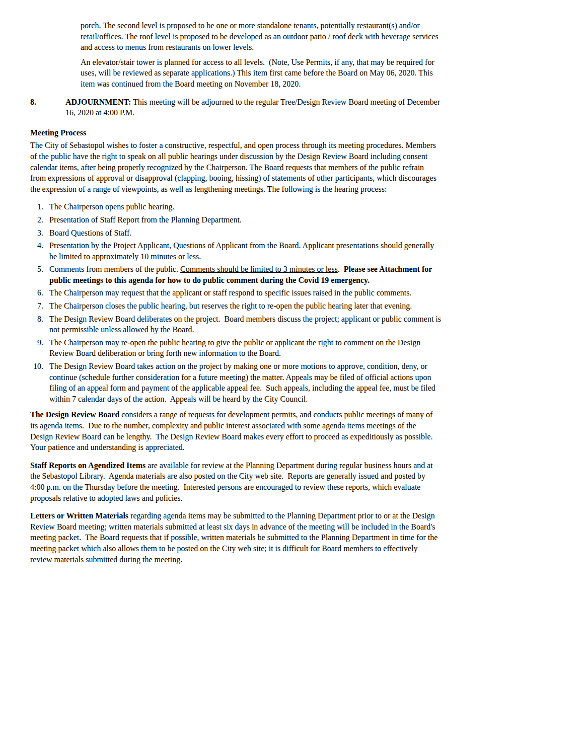porch. The second level is proposed to be one or more standalone tenants, potentially restaurant(s) and/or retail/offices. The roof level is proposed to be developed as an outdoor patio / roof deck with beverage services and access to menus from restaurants on lower levels.
An elevator/stair tower is planned for access to all levels. (Note, Use Permits, if any, that may be required for uses, will be reviewed as separate applications.) This item first came before the Board on May 06, 2020. This item was continued from the Board meeting on November 18, 2020.
8.
ADJOURNMENT: This meeting will be adjourned to the regular Tree/Design Review Board meeting of December 16, 2020 at 4:00 P.M.
Meeting Process
The City of Sebastopol wishes to foster a constructive, respectful, and open process through its meeting procedures. Members of the public have the right to speak on all public hearings under discussion by the Design Review Board including consent calendar items, after being properly recognized by the Chairperson. The Board requests that members of the public refrain from expressions of approval or disapproval (clapping, booing, hissing) of statements of other participants, which discourages the expression of a range of viewpoints, as well as lengthening meetings. The following is the hearing process:
The Chairperson opens public hearing.
Presentation of Staff Report from the Planning Department.
Board Questions of Staff.
Presentation by the Project Applicant, Questions of Applicant from the Board. Applicant presentations should generally be limited to approximately 10 minutes or less.
Comments from members of the public. Comments should be limited to 3 minutes or less. Please see Attachment for public meetings to this agenda for how to do public comment during the Covid 19 emergency.
The Chairperson may request that the applicant or staff respond to specific issues raised in the public comments.
The Chairperson closes the public hearing, but reserves the right to re-open the public hearing later that evening.
The Design Review Board deliberates on the project. Board members discuss the project; applicant or public comment is not permissible unless allowed by the Board.
The Chairperson may re-open the public hearing to give the public or applicant the right to comment on the Design Review Board deliberation or bring forth new information to the Board.
The Design Review Board takes action on the project by making one or more motions to approve, condition, deny, or continue (schedule further consideration for a future meeting) the matter. Appeals may be filed of official actions upon filing of an appeal form and payment of the applicable appeal fee. Such appeals, including the appeal fee, must be filed within 7 calendar days of the action. Appeals will be heard by the City Council.
The Design Review Board considers a range of requests for development permits, and conducts public meetings of many of its agenda items. Due to the number, complexity and public interest associated with some agenda items meetings of the Design Review Board can be lengthy. The Design Review Board makes every effort to proceed as expeditiously as possible. Your patience and understanding is appreciated.
Staff Reports on Agendized Items are available for review at the Planning Department during regular business hours and at the Sebastopol Library. Agenda materials are also posted on the City web site. Reports are generally issued and posted by 4:00 p.m. on the Thursday before the meeting. Interested persons are encouraged to review these reports, which evaluate proposals relative to adopted laws and policies.
Letters or Written Materials regarding agenda items may be submitted to the Planning Department prior to or at the Design Review Board meeting; written materials submitted at least six days in advance of the meeting will be included in the Board's meeting packet. The Board requests that if possible, written materials be submitted to the Planning Department in time for the meeting packet which also allows them to be posted on the City web site; it is difficult for Board members to effectively review materials submitted during the meeting.